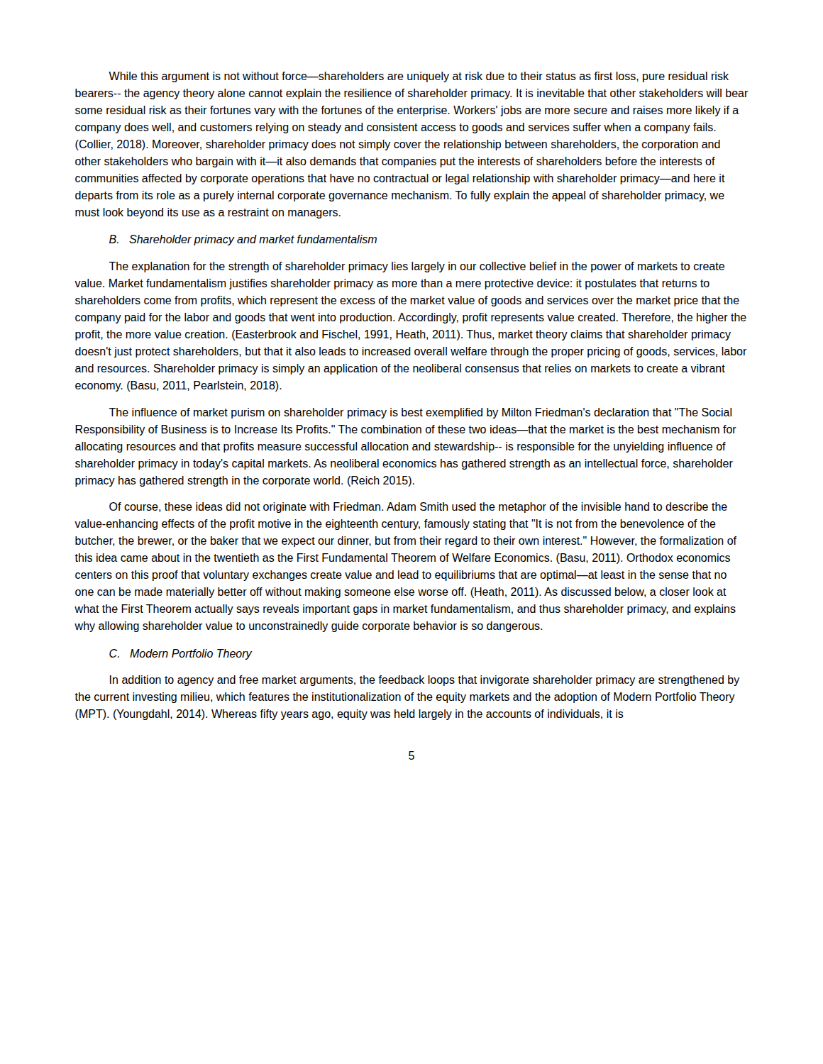While this argument is not without force—shareholders are uniquely at risk due to their status as first loss, pure residual risk bearers-- the agency theory alone cannot explain the resilience of shareholder primacy. It is inevitable that other stakeholders will bear some residual risk as their fortunes vary with the fortunes of the enterprise. Workers' jobs are more secure and raises more likely if a company does well, and customers relying on steady and consistent access to goods and services suffer when a company fails. (Collier, 2018). Moreover, shareholder primacy does not simply cover the relationship between shareholders, the corporation and other stakeholders who bargain with it—it also demands that companies put the interests of shareholders before the interests of communities affected by corporate operations that have no contractual or legal relationship with shareholder primacy—and here it departs from its role as a purely internal corporate governance mechanism. To fully explain the appeal of shareholder primacy, we must look beyond its use as a restraint on managers.
B. Shareholder primacy and market fundamentalism
The explanation for the strength of shareholder primacy lies largely in our collective belief in the power of markets to create value. Market fundamentalism justifies shareholder primacy as more than a mere protective device: it postulates that returns to shareholders come from profits, which represent the excess of the market value of goods and services over the market price that the company paid for the labor and goods that went into production. Accordingly, profit represents value created. Therefore, the higher the profit, the more value creation. (Easterbrook and Fischel, 1991, Heath, 2011). Thus, market theory claims that shareholder primacy doesn't just protect shareholders, but that it also leads to increased overall welfare through the proper pricing of goods, services, labor and resources. Shareholder primacy is simply an application of the neoliberal consensus that relies on markets to create a vibrant economy. (Basu, 2011, Pearlstein, 2018).
The influence of market purism on shareholder primacy is best exemplified by Milton Friedman's declaration that "The Social Responsibility of Business is to Increase Its Profits." The combination of these two ideas—that the market is the best mechanism for allocating resources and that profits measure successful allocation and stewardship-- is responsible for the unyielding influence of shareholder primacy in today's capital markets. As neoliberal economics has gathered strength as an intellectual force, shareholder primacy has gathered strength in the corporate world. (Reich 2015).
Of course, these ideas did not originate with Friedman. Adam Smith used the metaphor of the invisible hand to describe the value-enhancing effects of the profit motive in the eighteenth century, famously stating that "It is not from the benevolence of the butcher, the brewer, or the baker that we expect our dinner, but from their regard to their own interest." However, the formalization of this idea came about in the twentieth as the First Fundamental Theorem of Welfare Economics. (Basu, 2011). Orthodox economics centers on this proof that voluntary exchanges create value and lead to equilibriums that are optimal—at least in the sense that no one can be made materially better off without making someone else worse off. (Heath, 2011). As discussed below, a closer look at what the First Theorem actually says reveals important gaps in market fundamentalism, and thus shareholder primacy, and explains why allowing shareholder value to unconstrainedly guide corporate behavior is so dangerous.
C. Modern Portfolio Theory
In addition to agency and free market arguments, the feedback loops that invigorate shareholder primacy are strengthened by the current investing milieu, which features the institutionalization of the equity markets and the adoption of Modern Portfolio Theory (MPT). (Youngdahl, 2014). Whereas fifty years ago, equity was held largely in the accounts of individuals, it is
5